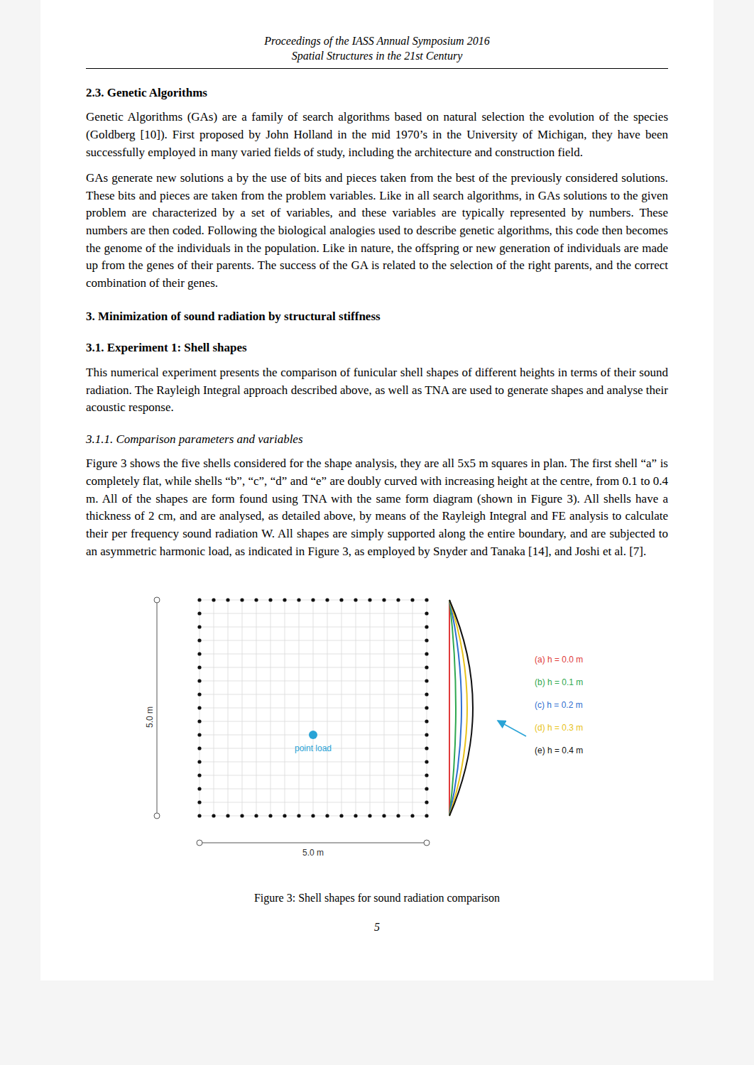Proceedings of the IASS Annual Symposium 2016
Spatial Structures in the 21st Century
2.3. Genetic Algorithms
Genetic Algorithms (GAs) are a family of search algorithms based on natural selection the evolution of the species (Goldberg [10]). First proposed by John Holland in the mid 1970’s in the University of Michigan, they have been successfully employed in many varied fields of study, including the architecture and construction field.
GAs generate new solutions a by the use of bits and pieces taken from the best of the previously considered solutions. These bits and pieces are taken from the problem variables. Like in all search algorithms, in GAs solutions to the given problem are characterized by a set of variables, and these variables are typically represented by numbers. These numbers are then coded. Following the biological analogies used to describe genetic algorithms, this code then becomes the genome of the individuals in the population. Like in nature, the offspring or new generation of individuals are made up from the genes of their parents. The success of the GA is related to the selection of the right parents, and the correct combination of their genes.
3. Minimization of sound radiation by structural stiffness
3.1. Experiment 1: Shell shapes
This numerical experiment presents the comparison of funicular shell shapes of different heights in terms of their sound radiation. The Rayleigh Integral approach described above, as well as TNA are used to generate shapes and analyse their acoustic response.
3.1.1. Comparison parameters and variables
Figure 3 shows the five shells considered for the shape analysis, they are all 5x5 m squares in plan. The first shell “a” is completely flat, while shells “b”, “c”, “d” and “e” are doubly curved with increasing height at the centre, from 0.1 to 0.4 m. All of the shapes are form found using TNA with the same form diagram (shown in Figure 3). All shells have a thickness of 2 cm, and are analysed, as detailed above, by means of the Rayleigh Integral and FE analysis to calculate their per frequency sound radiation W. All shapes are simply supported along the entire boundary, and are subjected to an asymmetric harmonic load, as indicated in Figure 3, as employed by Snyder and Tanaka [14], and Joshi et al. [7].
5.0 m 5.0 m point load (a) h = 0.0 m (b) h = 0.1 m (c) h = 0.2 m (d) h = 0.3 m (e) h = 0.4 m
Figure 3: Shell shapes for sound radiation comparison
5